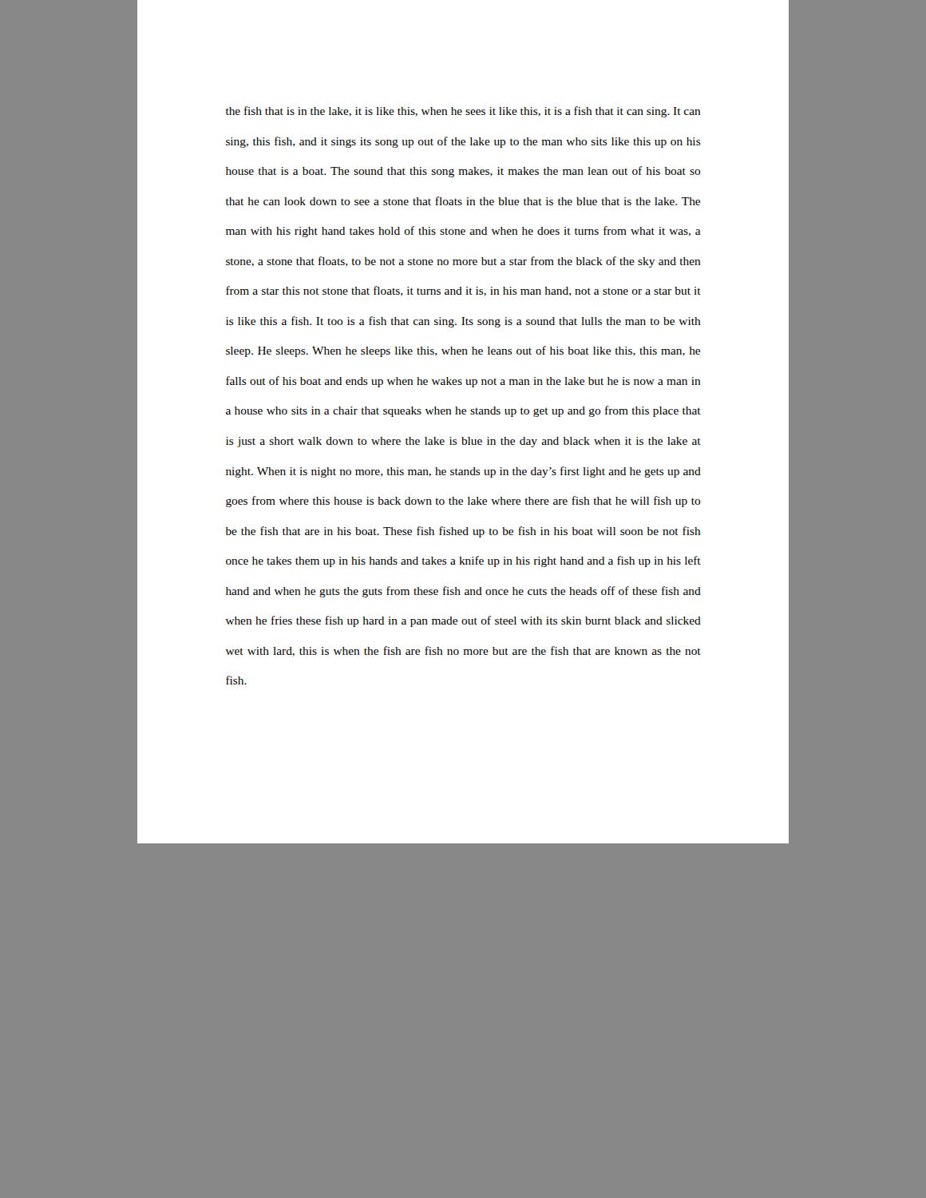the fish that is in the lake, it is like this, when he sees it like this, it is a fish that it can sing. It can sing, this fish, and it sings its song up out of the lake up to the man who sits like this up on his house that is a boat. The sound that this song makes, it makes the man lean out of his boat so that he can look down to see a stone that floats in the blue that is the blue that is the lake. The man with his right hand takes hold of this stone and when he does it turns from what it was, a stone, a stone that floats, to be not a stone no more but a star from the black of the sky and then from a star this not stone that floats, it turns and it is, in his man hand, not a stone or a star but it is like this a fish. It too is a fish that can sing. Its song is a sound that lulls the man to be with sleep. He sleeps. When he sleeps like this, when he leans out of his boat like this, this man, he falls out of his boat and ends up when he wakes up not a man in the lake but he is now a man in a house who sits in a chair that squeaks when he stands up to get up and go from this place that is just a short walk down to where the lake is blue in the day and black when it is the lake at night. When it is night no more, this man, he stands up in the day’s first light and he gets up and goes from where this house is back down to the lake where there are fish that he will fish up to be the fish that are in his boat. These fish fished up to be fish in his boat will soon be not fish once he takes them up in his hands and takes a knife up in his right hand and a fish up in his left hand and when he guts the guts from these fish and once he cuts the heads off of these fish and when he fries these fish up hard in a pan made out of steel with its skin burnt black and slicked wet with lard, this is when the fish are fish no more but are the fish that are known as the not fish.